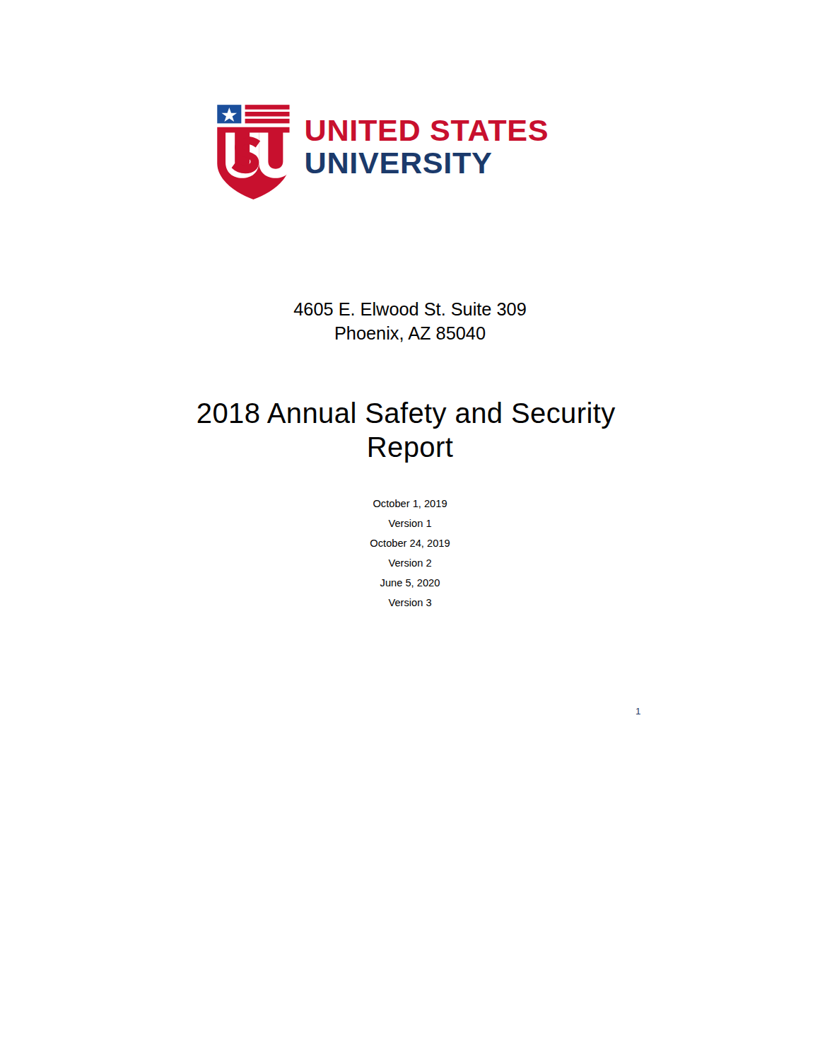UNITED STATES UNIVERSITY
4605 E. Elwood St. Suite 309
Phoenix, AZ 85040
2018 Annual Safety and Security Report
October 1, 2019
Version 1
October 24, 2019
Version 2
June 5, 2020
Version 3
1